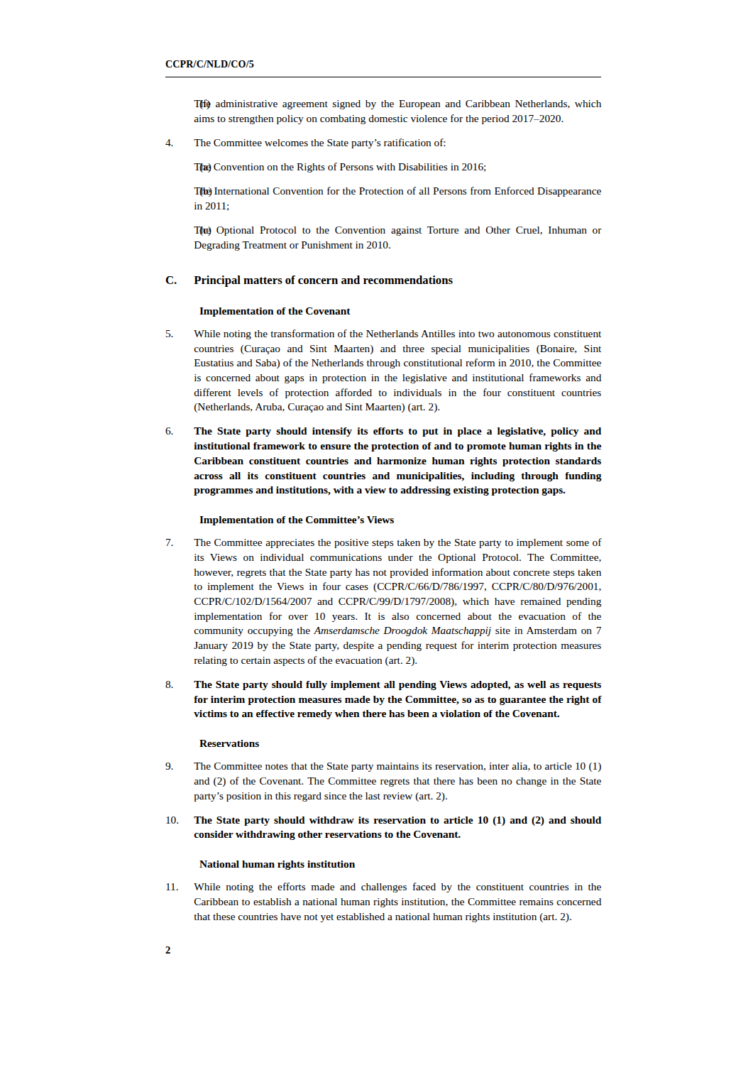CCPR/C/NLD/CO/5
(f)
The administrative agreement signed by the European and Caribbean Netherlands, which aims to strengthen policy on combating domestic violence for the period 2017–2020.
4.
The Committee welcomes the State party’s ratification of:
(a)
The Convention on the Rights of Persons with Disabilities in 2016;
(b)
The International Convention for the Protection of all Persons from Enforced Disappearance in 2011;
(c)
The Optional Protocol to the Convention against Torture and Other Cruel, Inhuman or Degrading Treatment or Punishment in 2010.
C. Principal matters of concern and recommendations
Implementation of the Covenant
5.
While noting the transformation of the Netherlands Antilles into two autonomous constituent countries (Curaçao and Sint Maarten) and three special municipalities (Bonaire, Sint Eustatius and Saba) of the Netherlands through constitutional reform in 2010, the Committee is concerned about gaps in protection in the legislative and institutional frameworks and different levels of protection afforded to individuals in the four constituent countries (Netherlands, Aruba, Curaçao and Sint Maarten) (art. 2).
6.
The State party should intensify its efforts to put in place a legislative, policy and institutional framework to ensure the protection of and to promote human rights in the Caribbean constituent countries and harmonize human rights protection standards across all its constituent countries and municipalities, including through funding programmes and institutions, with a view to addressing existing protection gaps.
Implementation of the Committee’s Views
7.
The Committee appreciates the positive steps taken by the State party to implement some of its Views on individual communications under the Optional Protocol. The Committee, however, regrets that the State party has not provided information about concrete steps taken to implement the Views in four cases (CCPR/C/66/D/786/1997, CCPR/C/80/D/976/2001, CCPR/C/102/D/1564/2007 and CCPR/C/99/D/1797/2008), which have remained pending implementation for over 10 years. It is also concerned about the evacuation of the community occupying the Amserdamsche Droogdok Maatschappij site in Amsterdam on 7 January 2019 by the State party, despite a pending request for interim protection measures relating to certain aspects of the evacuation (art. 2).
8.
The State party should fully implement all pending Views adopted, as well as requests for interim protection measures made by the Committee, so as to guarantee the right of victims to an effective remedy when there has been a violation of the Covenant.
Reservations
9.
The Committee notes that the State party maintains its reservation, inter alia, to article 10 (1) and (2) of the Covenant. The Committee regrets that there has been no change in the State party’s position in this regard since the last review (art. 2).
10.
The State party should withdraw its reservation to article 10 (1) and (2) and should consider withdrawing other reservations to the Covenant.
National human rights institution
11.
While noting the efforts made and challenges faced by the constituent countries in the Caribbean to establish a national human rights institution, the Committee remains concerned that these countries have not yet established a national human rights institution (art. 2).
2